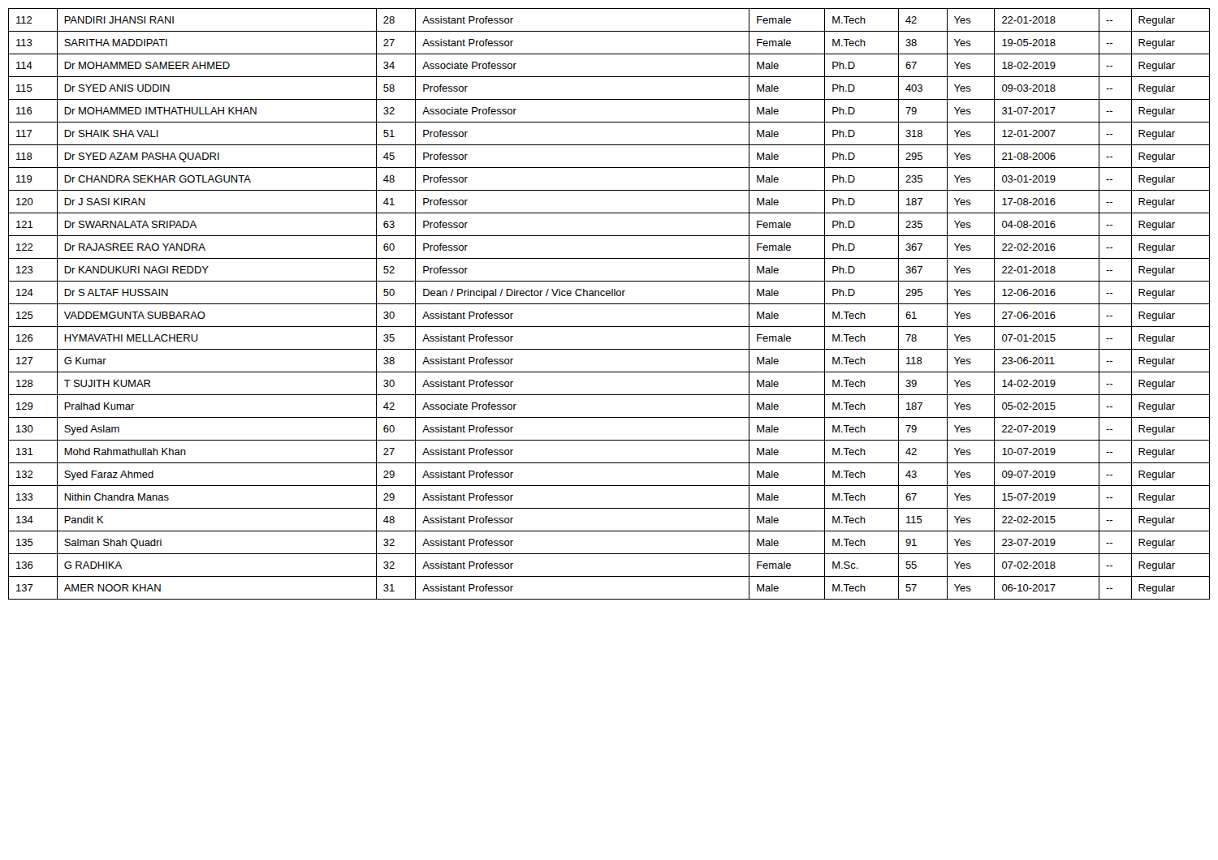| 112 | PANDIRI JHANSI RANI | 28 | Assistant Professor | Female | M.Tech | 42 | Yes | 22-01-2018 | -- | Regular |
| 113 | SARITHA MADDIPATI | 27 | Assistant Professor | Female | M.Tech | 38 | Yes | 19-05-2018 | -- | Regular |
| 114 | Dr MOHAMMED SAMEER AHMED | 34 | Associate Professor | Male | Ph.D | 67 | Yes | 18-02-2019 | -- | Regular |
| 115 | Dr SYED ANIS UDDIN | 58 | Professor | Male | Ph.D | 403 | Yes | 09-03-2018 | -- | Regular |
| 116 | Dr MOHAMMED IMTHATHULLAH KHAN | 32 | Associate Professor | Male | Ph.D | 79 | Yes | 31-07-2017 | -- | Regular |
| 117 | Dr SHAIK SHA VALI | 51 | Professor | Male | Ph.D | 318 | Yes | 12-01-2007 | -- | Regular |
| 118 | Dr SYED AZAM PASHA QUADRI | 45 | Professor | Male | Ph.D | 295 | Yes | 21-08-2006 | -- | Regular |
| 119 | Dr CHANDRA SEKHAR GOTLAGUNTA | 48 | Professor | Male | Ph.D | 235 | Yes | 03-01-2019 | -- | Regular |
| 120 | Dr J SASI KIRAN | 41 | Professor | Male | Ph.D | 187 | Yes | 17-08-2016 | -- | Regular |
| 121 | Dr SWARNALATA SRIPADA | 63 | Professor | Female | Ph.D | 235 | Yes | 04-08-2016 | -- | Regular |
| 122 | Dr RAJASREE RAO YANDRA | 60 | Professor | Female | Ph.D | 367 | Yes | 22-02-2016 | -- | Regular |
| 123 | Dr KANDUKURI NAGI REDDY | 52 | Professor | Male | Ph.D | 367 | Yes | 22-01-2018 | -- | Regular |
| 124 | Dr S ALTAF HUSSAIN | 50 | Dean / Principal / Director / Vice Chancellor | Male | Ph.D | 295 | Yes | 12-06-2016 | -- | Regular |
| 125 | VADDEMGUNTA SUBBARAO | 30 | Assistant Professor | Male | M.Tech | 61 | Yes | 27-06-2016 | -- | Regular |
| 126 | HYMAVATHI MELLACHERU | 35 | Assistant Professor | Female | M.Tech | 78 | Yes | 07-01-2015 | -- | Regular |
| 127 | G Kumar | 38 | Assistant Professor | Male | M.Tech | 118 | Yes | 23-06-2011 | -- | Regular |
| 128 | T SUJITH KUMAR | 30 | Assistant Professor | Male | M.Tech | 39 | Yes | 14-02-2019 | -- | Regular |
| 129 | Pralhad Kumar | 42 | Associate Professor | Male | M.Tech | 187 | Yes | 05-02-2015 | -- | Regular |
| 130 | Syed Aslam | 60 | Assistant Professor | Male | M.Tech | 79 | Yes | 22-07-2019 | -- | Regular |
| 131 | Mohd Rahmathullah Khan | 27 | Assistant Professor | Male | M.Tech | 42 | Yes | 10-07-2019 | -- | Regular |
| 132 | Syed Faraz Ahmed | 29 | Assistant Professor | Male | M.Tech | 43 | Yes | 09-07-2019 | -- | Regular |
| 133 | Nithin Chandra Manas | 29 | Assistant Professor | Male | M.Tech | 67 | Yes | 15-07-2019 | -- | Regular |
| 134 | Pandit K | 48 | Assistant Professor | Male | M.Tech | 115 | Yes | 22-02-2015 | -- | Regular |
| 135 | Salman Shah Quadri | 32 | Assistant Professor | Male | M.Tech | 91 | Yes | 23-07-2019 | -- | Regular |
| 136 | G RADHIKA | 32 | Assistant Professor | Female | M.Sc. | 55 | Yes | 07-02-2018 | -- | Regular |
| 137 | AMER NOOR KHAN | 31 | Assistant Professor | Male | M.Tech | 57 | Yes | 06-10-2017 | -- | Regular |